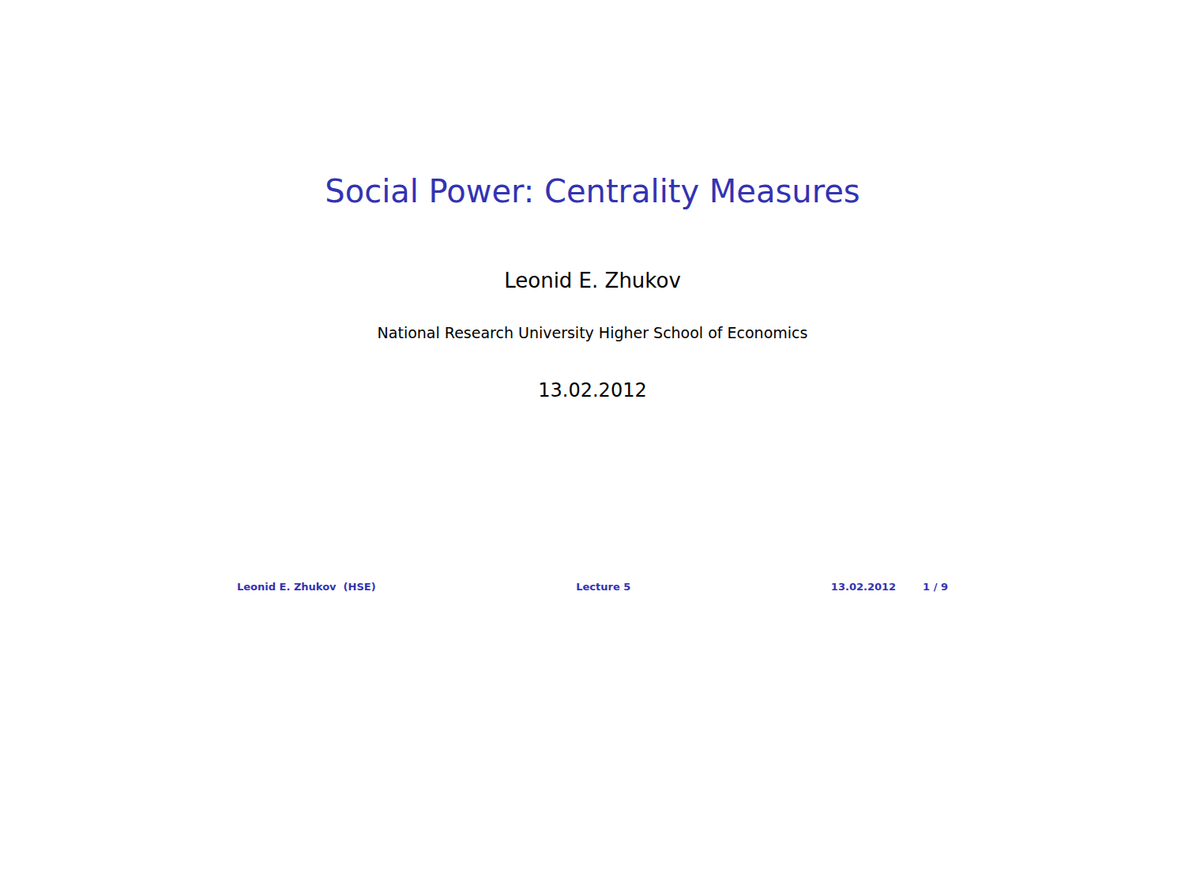Social Power: Centrality Measures
Leonid E. Zhukov
National Research University Higher School of Economics
13.02.2012
Leonid E. Zhukov (HSE) Lecture 5 13.02.20121 / 9